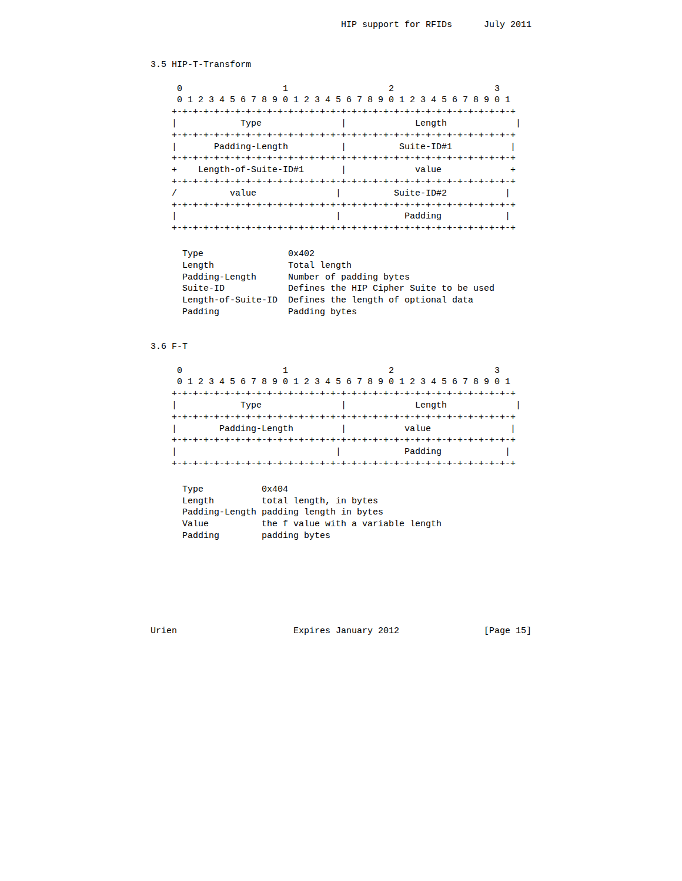HIP support for RFIDs July 2011
3.5 HIP-T-Transform
  0                   1                   2                   3
  0 1 2 3 4 5 6 7 8 9 0 1 2 3 4 5 6 7 8 9 0 1 2 3 4 5 6 7 8 9 0 1
 +-+-+-+-+-+-+-+-+-+-+-+-+-+-+-+-+-+-+-+-+-+-+-+-+-+-+-+-+-+-+-+-+
 |            Type               |             Length             |
 +-+-+-+-+-+-+-+-+-+-+-+-+-+-+-+-+-+-+-+-+-+-+-+-+-+-+-+-+-+-+-+-+
 |       Padding-Length          |          Suite-ID#1           |
 +-+-+-+-+-+-+-+-+-+-+-+-+-+-+-+-+-+-+-+-+-+-+-+-+-+-+-+-+-+-+-+-+
 +    Length-of-Suite-ID#1       |             value             +
 +-+-+-+-+-+-+-+-+-+-+-+-+-+-+-+-+-+-+-+-+-+-+-+-+-+-+-+-+-+-+-+-+
 /          value               |          Suite-ID#2           |
 +-+-+-+-+-+-+-+-+-+-+-+-+-+-+-+-+-+-+-+-+-+-+-+-+-+-+-+-+-+-+-+-+
 |                              |            Padding            |
 +-+-+-+-+-+-+-+-+-+-+-+-+-+-+-+-+-+-+-+-+-+-+-+-+-+-+-+-+-+-+-+-+
Type                0x402
Length              Total length
Padding-Length      Number of padding bytes
Suite-ID            Defines the HIP Cipher Suite to be used
Length-of-Suite-ID  Defines the length of optional data
Padding             Padding bytes
3.6 F-T
  0                   1                   2                   3
  0 1 2 3 4 5 6 7 8 9 0 1 2 3 4 5 6 7 8 9 0 1 2 3 4 5 6 7 8 9 0 1
 +-+-+-+-+-+-+-+-+-+-+-+-+-+-+-+-+-+-+-+-+-+-+-+-+-+-+-+-+-+-+-+-+
 |            Type               |             Length             |
 +-+-+-+-+-+-+-+-+-+-+-+-+-+-+-+-+-+-+-+-+-+-+-+-+-+-+-+-+-+-+-+-+
 |        Padding-Length         |           value               |
 +-+-+-+-+-+-+-+-+-+-+-+-+-+-+-+-+-+-+-+-+-+-+-+-+-+-+-+-+-+-+-+-+
 |                              |            Padding            |
 +-+-+-+-+-+-+-+-+-+-+-+-+-+-+-+-+-+-+-+-+-+-+-+-+-+-+-+-+-+-+-+-+
Type           0x404
Length         total length, in bytes
Padding-Length padding length in bytes
Value          the f value with a variable length
Padding        padding bytes
Urien Expires January 2012[Page 15]